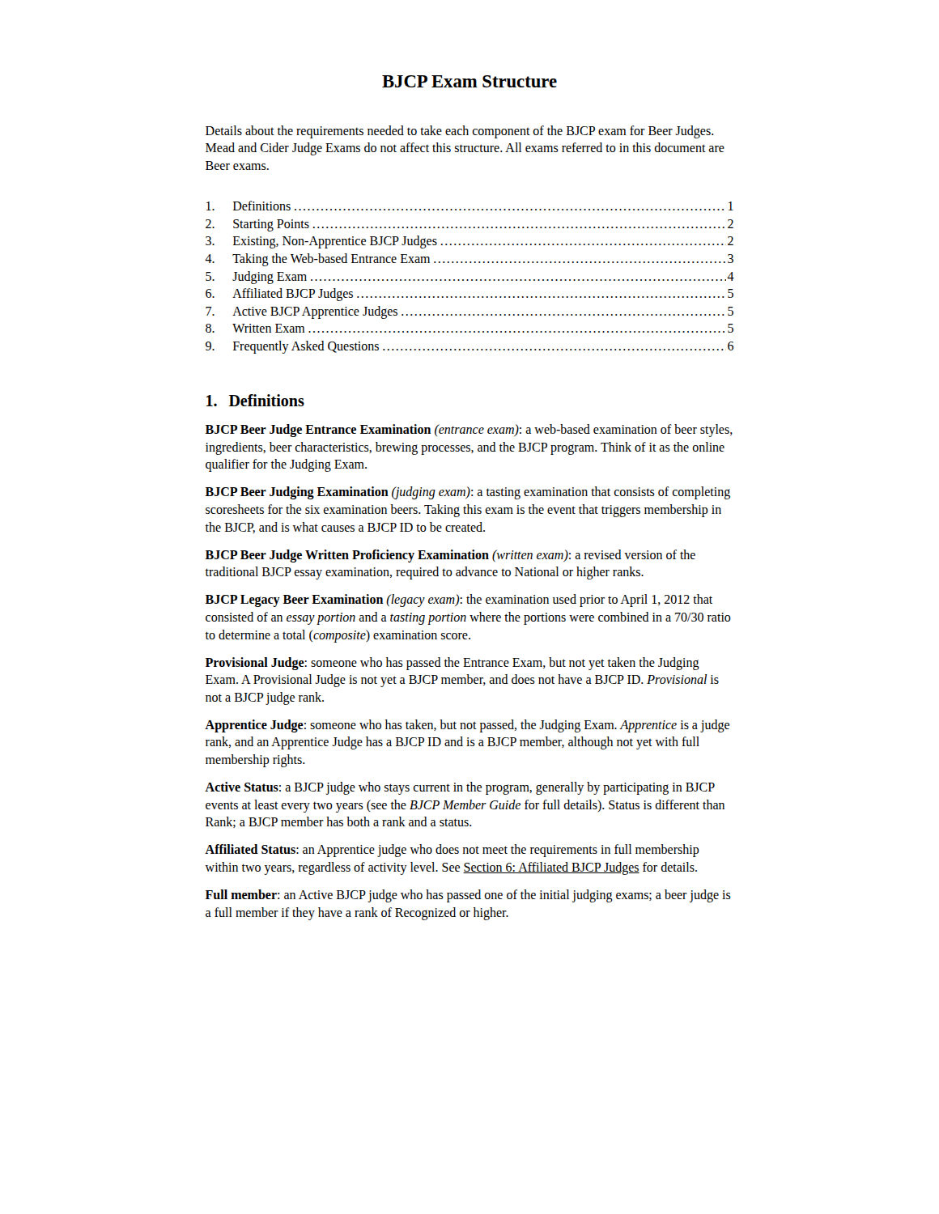BJCP Exam Structure
Details about the requirements needed to take each component of the BJCP exam for Beer Judges. Mead and Cider Judge Exams do not affect this structure. All exams referred to in this document are Beer exams.
1. Definitions ........................................................................................................................................... 1
2. Starting Points ..................................................................................................................................... 2
3. Existing, Non-Apprentice BJCP Judges .............................................................................................. 2
4. Taking the Web-based Entrance Exam ................................................................................................. 3
5. Judging Exam ....................................................................................................................................... 4
6. Affiliated BJCP Judges ............................................................................................................. 5
7. Active BJCP Apprentice Judges ....................................................................................................... 5
8. Written Exam ....................................................................................................................... 5
9. Frequently Asked Questions ................................................................................................................. 6
1. Definitions
BJCP Beer Judge Entrance Examination (entrance exam): a web-based examination of beer styles, ingredients, beer characteristics, brewing processes, and the BJCP program. Think of it as the online qualifier for the Judging Exam.
BJCP Beer Judging Examination (judging exam): a tasting examination that consists of completing scoresheets for the six examination beers. Taking this exam is the event that triggers membership in the BJCP, and is what causes a BJCP ID to be created.
BJCP Beer Judge Written Proficiency Examination (written exam): a revised version of the traditional BJCP essay examination, required to advance to National or higher ranks.
BJCP Legacy Beer Examination (legacy exam): the examination used prior to April 1, 2012 that consisted of an essay portion and a tasting portion where the portions were combined in a 70/30 ratio to determine a total (composite) examination score.
Provisional Judge: someone who has passed the Entrance Exam, but not yet taken the Judging Exam. A Provisional Judge is not yet a BJCP member, and does not have a BJCP ID. Provisional is not a BJCP judge rank.
Apprentice Judge: someone who has taken, but not passed, the Judging Exam. Apprentice is a judge rank, and an Apprentice Judge has a BJCP ID and is a BJCP member, although not yet with full membership rights.
Active Status: a BJCP judge who stays current in the program, generally by participating in BJCP events at least every two years (see the BJCP Member Guide for full details). Status is different than Rank; a BJCP member has both a rank and a status.
Affiliated Status: an Apprentice judge who does not meet the requirements in full membership within two years, regardless of activity level. See Section 6: Affiliated BJCP Judges for details.
Full member: an Active BJCP judge who has passed one of the initial judging exams; a beer judge is a full member if they have a rank of Recognized or higher.